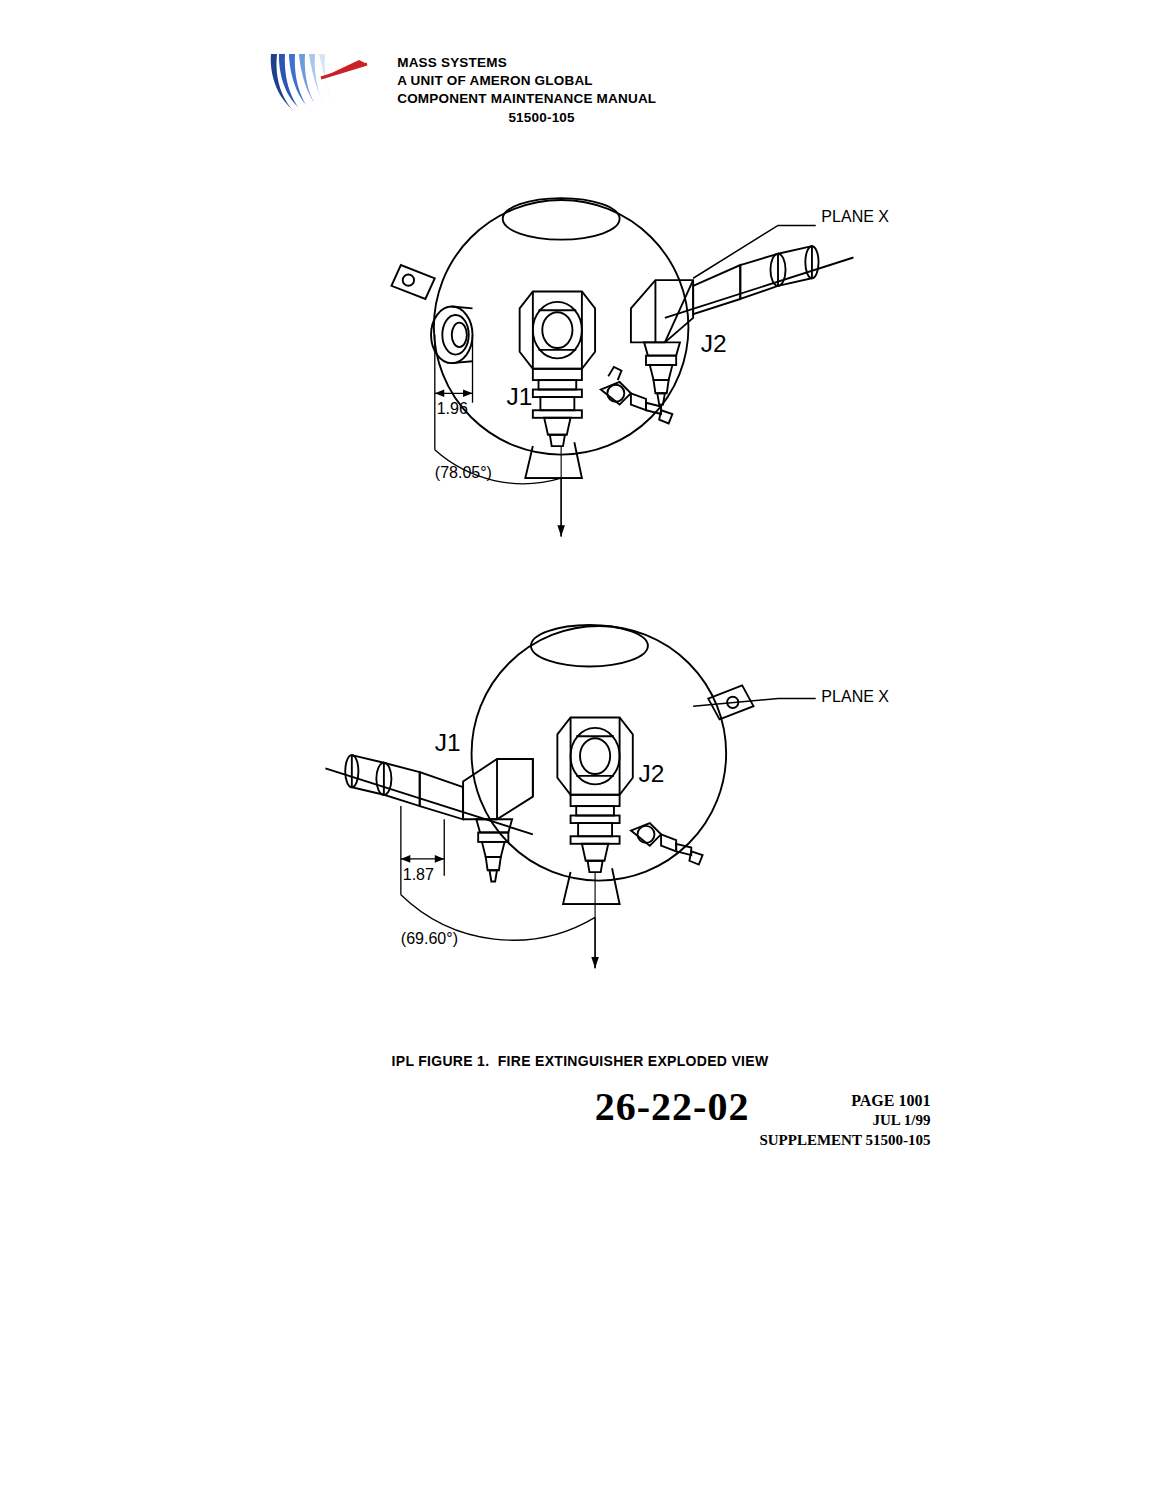MASS SYSTEMS
A UNIT OF AMERON GLOBAL
COMPONENT MAINTENANCE MANUAL
51500-105
PLANE X J1 J2 1.96 (78.05°)
PLANE X J1 J2 1.87 (69.60°)
IPL FIGURE 1. FIRE EXTINGUISHER EXPLODED VIEW
26-22-02
PAGE 1001
JUL 1/99
SUPPLEMENT 51500-105